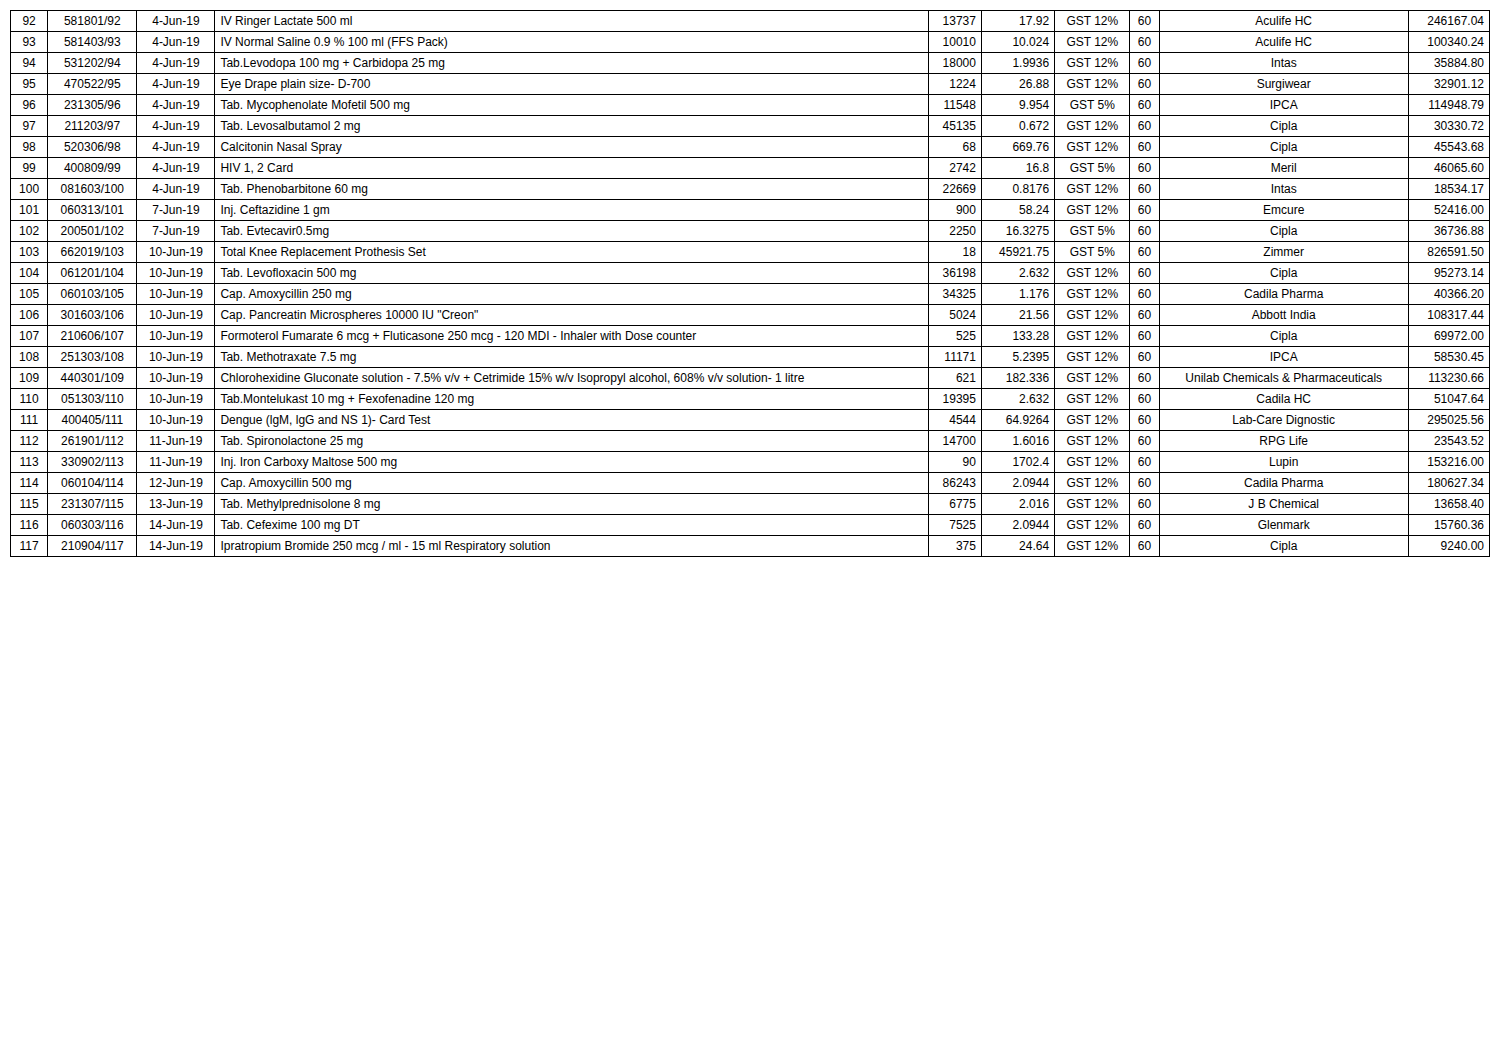| 92 | 581801/92 | 4-Jun-19 | IV Ringer Lactate 500 ml | 13737 | 17.92 | GST 12% | 60 | Aculife HC | 246167.04 |
| 93 | 581403/93 | 4-Jun-19 | IV Normal Saline 0.9 % 100 ml (FFS Pack) | 10010 | 10.024 | GST 12% | 60 | Aculife HC | 100340.24 |
| 94 | 531202/94 | 4-Jun-19 | Tab.Levodopa 100 mg + Carbidopa 25 mg | 18000 | 1.9936 | GST 12% | 60 | Intas | 35884.80 |
| 95 | 470522/95 | 4-Jun-19 | Eye Drape plain size- D-700 | 1224 | 26.88 | GST 12% | 60 | Surgiwear | 32901.12 |
| 96 | 231305/96 | 4-Jun-19 | Tab. Mycophenolate Mofetil 500 mg | 11548 | 9.954 | GST 5% | 60 | IPCA | 114948.79 |
| 97 | 211203/97 | 4-Jun-19 | Tab. Levosalbutamol 2 mg | 45135 | 0.672 | GST 12% | 60 | Cipla | 30330.72 |
| 98 | 520306/98 | 4-Jun-19 | Calcitonin Nasal Spray | 68 | 669.76 | GST 12% | 60 | Cipla | 45543.68 |
| 99 | 400809/99 | 4-Jun-19 | HIV 1, 2 Card | 2742 | 16.8 | GST 5% | 60 | Meril | 46065.60 |
| 100 | 081603/100 | 4-Jun-19 | Tab. Phenobarbitone 60 mg | 22669 | 0.8176 | GST 12% | 60 | Intas | 18534.17 |
| 101 | 060313/101 | 7-Jun-19 | Inj. Ceftazidine 1 gm | 900 | 58.24 | GST 12% | 60 | Emcure | 52416.00 |
| 102 | 200501/102 | 7-Jun-19 | Tab. Evtecavir0.5mg | 2250 | 16.3275 | GST 5% | 60 | Cipla | 36736.88 |
| 103 | 662019/103 | 10-Jun-19 | Total Knee Replacement Prothesis Set | 18 | 45921.75 | GST 5% | 60 | Zimmer | 826591.50 |
| 104 | 061201/104 | 10-Jun-19 | Tab. Levofloxacin 500 mg | 36198 | 2.632 | GST 12% | 60 | Cipla | 95273.14 |
| 105 | 060103/105 | 10-Jun-19 | Cap. Amoxycillin 250 mg | 34325 | 1.176 | GST 12% | 60 | Cadila Pharma | 40366.20 |
| 106 | 301603/106 | 10-Jun-19 | Cap. Pancreatin Microspheres 10000 IU "Creon" | 5024 | 21.56 | GST 12% | 60 | Abbott India | 108317.44 |
| 107 | 210606/107 | 10-Jun-19 | Formoterol Fumarate 6 mcg + Fluticasone 250 mcg - 120 MDI - Inhaler with Dose counter | 525 | 133.28 | GST 12% | 60 | Cipla | 69972.00 |
| 108 | 251303/108 | 10-Jun-19 | Tab. Methotraxate 7.5 mg | 11171 | 5.2395 | GST 12% | 60 | IPCA | 58530.45 |
| 109 | 440301/109 | 10-Jun-19 | Chlorohexidine Gluconate solution - 7.5% v/v + Cetrimide 15% w/v Isopropyl alcohol, 608% v/v solution- 1 litre | 621 | 182.336 | GST 12% | 60 | Unilab Chemicals & Pharmaceuticals | 113230.66 |
| 110 | 051303/110 | 10-Jun-19 | Tab.Montelukast 10 mg + Fexofenadine 120 mg | 19395 | 2.632 | GST 12% | 60 | Cadila HC | 51047.64 |
| 111 | 400405/111 | 10-Jun-19 | Dengue (lgM, lgG and NS 1)- Card Test | 4544 | 64.9264 | GST 12% | 60 | Lab-Care Dignostic | 295025.56 |
| 112 | 261901/112 | 11-Jun-19 | Tab. Spironolactone 25 mg | 14700 | 1.6016 | GST 12% | 60 | RPG Life | 23543.52 |
| 113 | 330902/113 | 11-Jun-19 | Inj. Iron Carboxy Maltose 500 mg | 90 | 1702.4 | GST 12% | 60 | Lupin | 153216.00 |
| 114 | 060104/114 | 12-Jun-19 | Cap. Amoxycillin 500 mg | 86243 | 2.0944 | GST 12% | 60 | Cadila Pharma | 180627.34 |
| 115 | 231307/115 | 13-Jun-19 | Tab. Methylprednisolone 8 mg | 6775 | 2.016 | GST 12% | 60 | J B Chemical | 13658.40 |
| 116 | 060303/116 | 14-Jun-19 | Tab. Cefexime 100 mg DT | 7525 | 2.0944 | GST 12% | 60 | Glenmark | 15760.36 |
| 117 | 210904/117 | 14-Jun-19 | Ipratropium Bromide 250 mcg / ml - 15 ml Respiratory solution | 375 | 24.64 | GST 12% | 60 | Cipla | 9240.00 |